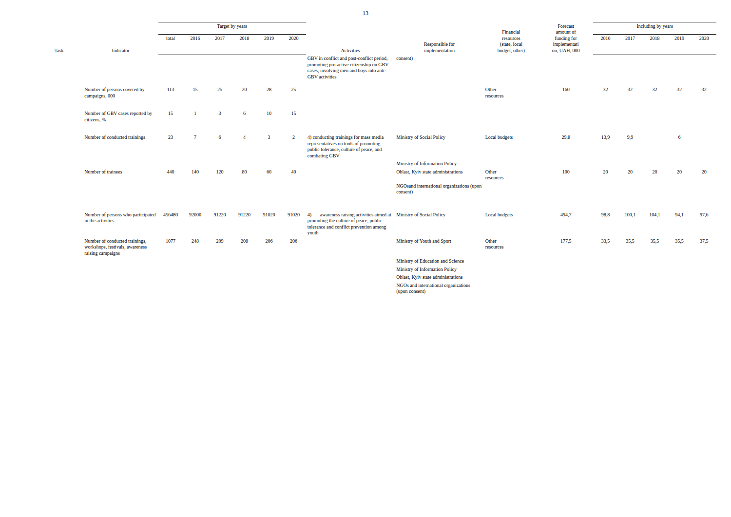13
| | | | Target by years | | | Financial resources (state, local budget, other) | Forecast amount of funding for implementati on, UAH, 000 | Including by years |
| --- | --- | --- | --- | --- | --- | --- | --- | --- |
| | Task | Indicator | total | 2016 | 2017 | 2018 | 2019 | 2020 | Activities | Responsible for implementation | 2016 | 2017 | 2018 | 2019 | 2020 |
| | | | | | | | | | GBV in conflict and post-conflict period, promoting pro-active citizenship on GBV cases, involving men and boys into anti-GBV activities | consent) | | | | | | | |
| | | Number of persons covered by campaigns, 000 | 113 | 15 | 25 | 20 | 28 | 25 | | | Other resources | 160 | 32 | 32 | 32 | 32 | 32 |
| | | Number of GBV cases reported by citizens, % | 15 | 1 | 3 | 6 | 10 | 15 | | | | | | | | | |
| | | Number of conducted trainings | 23 | 7 | 6 | 4 | 3 | 2 | 4) conducting trainings for mass media representatives on tools of promoting public tolerance, culture of peace, and combating GBV | Ministry of Social Policy | Local budgets | 29,8 | 13,9 | 9,9 | | 6 | |
| | | | | | | | | | | Ministry of Information Policy | | | | | | | |
| | | Number of trainees | 440 | 140 | 120 | 80 | 60 | 40 | | Oblast, Kyiv state administrations | Other resources | 100 | 20 | 20 | 20 | 20 | 20 |
| | | | | | | | | | | NGOsand international organizations (upon consent) | | | | | | | |
| | | Number of persons who participated in the activities | 456480 | 92000 | 91220 | 91220 | 91020 | 91020 | 4) awareness raising activities aimed at promoting the culture of peace, public tolerance and conflict prevention among youth | Ministry of Social Policy | Local budgets | 494,7 | 98,8 | 100,1 | 104,1 | 94,1 | 97,6 |
| | | Number of conducted trainings, workshops, festivals, awareness raising campaigns | 1077 | 248 | 209 | 208 | 206 | 206 | | Ministry of Youth and Sport | Other resources | 177,5 | 33,5 | 35,5 | 35,5 | 35,5 | 37,5 |
| | | | | | | | | | | Ministry of Education and Science | | | | | | | |
| | | | | | | | | | | Ministry of Information Policy | | | | | | | |
| | | | | | | | | | | Oblast, Kyiv state administrations | | | | | | | |
| | | | | | | | | | | NGOs and international organizations (upon consent) | | | | | | | |